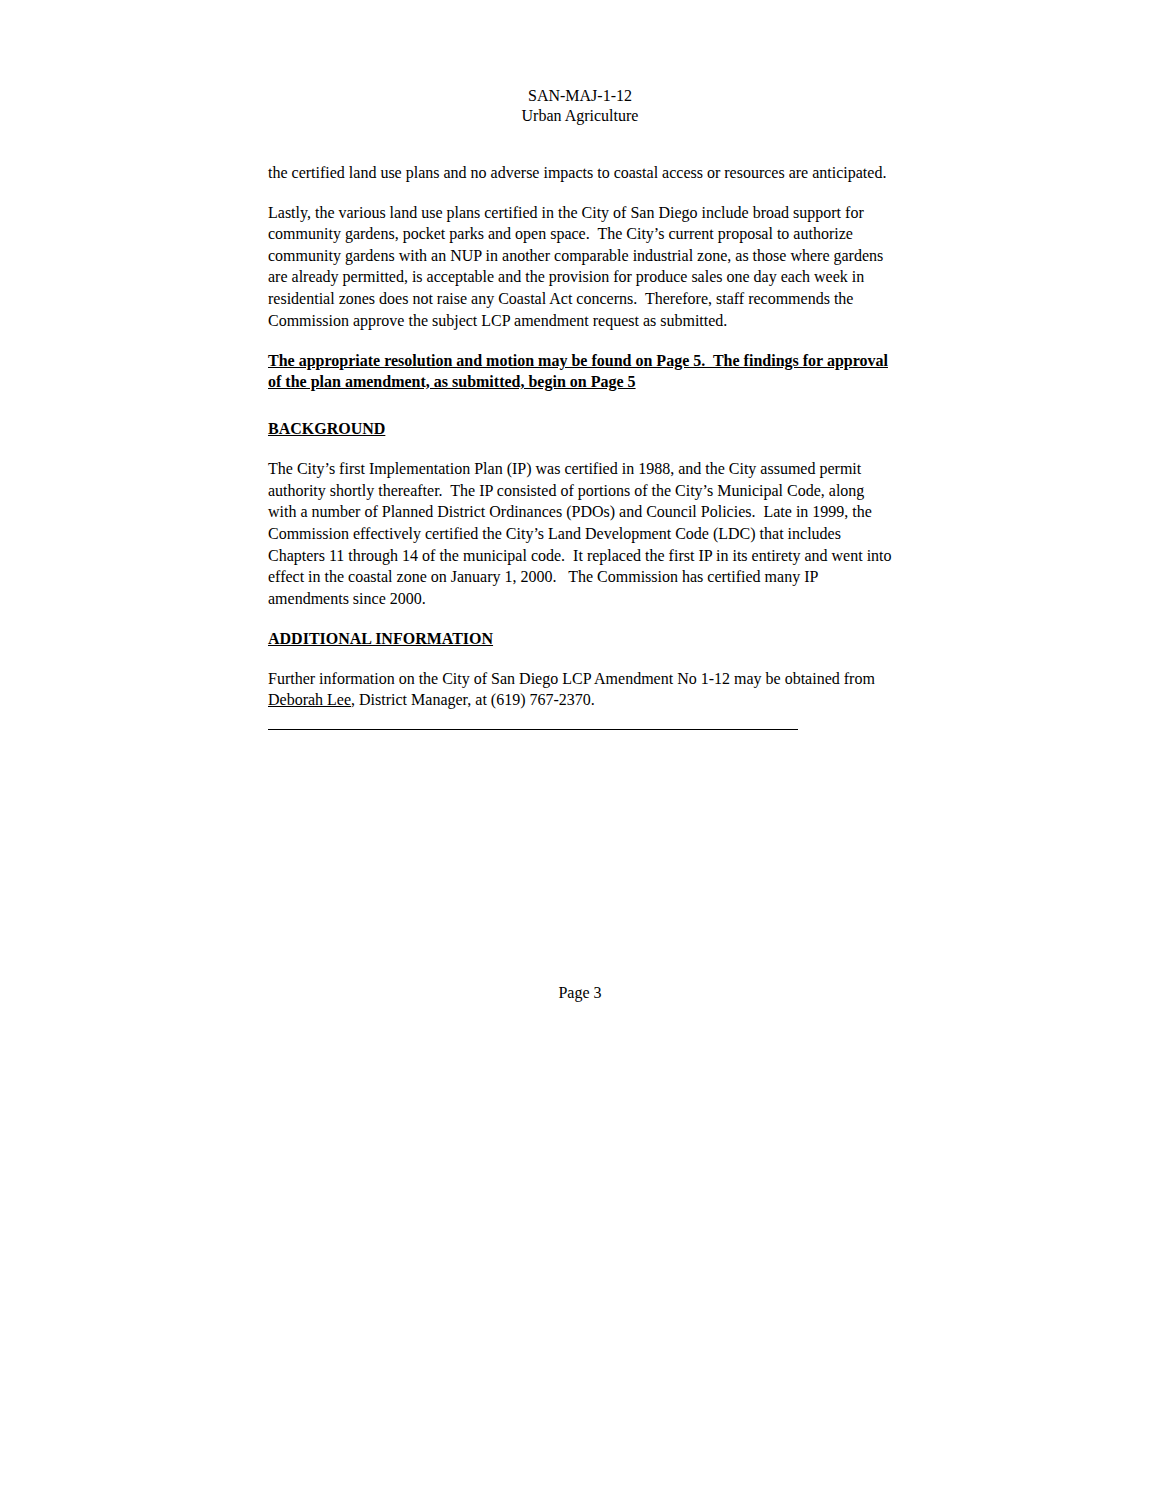SAN-MAJ-1-12
Urban Agriculture
the certified land use plans and no adverse impacts to coastal access or resources are anticipated.
Lastly, the various land use plans certified in the City of San Diego include broad support for community gardens, pocket parks and open space. The City’s current proposal to authorize community gardens with an NUP in another comparable industrial zone, as those where gardens are already permitted, is acceptable and the provision for produce sales one day each week in residential zones does not raise any Coastal Act concerns. Therefore, staff recommends the Commission approve the subject LCP amendment request as submitted.
The appropriate resolution and motion may be found on Page 5. The findings for approval of the plan amendment, as submitted, begin on Page 5
BACKGROUND
The City’s first Implementation Plan (IP) was certified in 1988, and the City assumed permit authority shortly thereafter. The IP consisted of portions of the City’s Municipal Code, along with a number of Planned District Ordinances (PDOs) and Council Policies. Late in 1999, the Commission effectively certified the City’s Land Development Code (LDC) that includes Chapters 11 through 14 of the municipal code. It replaced the first IP in its entirety and went into effect in the coastal zone on January 1, 2000. The Commission has certified many IP amendments since 2000.
ADDITIONAL INFORMATION
Further information on the City of San Diego LCP Amendment No 1-12 may be obtained from Deborah Lee, District Manager, at (619) 767-2370.
Page 3